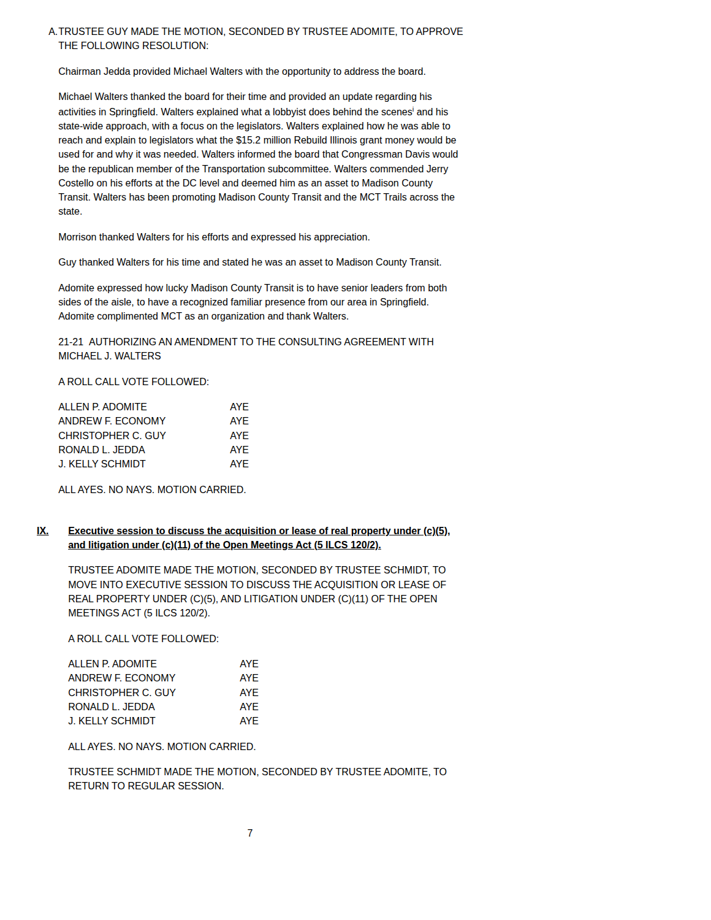A.
Trustee Guy made the motion, seconded by Trustee Adomite, to approve the following resolution:
Chairman Jedda provided Michael Walters with the opportunity to address the board.
Michael Walters thanked the board for their time and provided an update regarding his activities in Springfield. Walters explained what a lobbyist does behind the scenesi and his state-wide approach, with a focus on the legislators. Walters explained how he was able to reach and explain to legislators what the $15.2 million Rebuild Illinois grant money would be used for and why it was needed. Walters informed the board that Congressman Davis would be the republican member of the Transportation subcommittee. Walters commended Jerry Costello on his efforts at the DC level and deemed him as an asset to Madison County Transit. Walters has been promoting Madison County Transit and the MCT Trails across the state.
Morrison thanked Walters for his efforts and expressed his appreciation.
Guy thanked Walters for his time and stated he was an asset to Madison County Transit.
Adomite expressed how lucky Madison County Transit is to have senior leaders from both sides of the aisle, to have a recognized familiar presence from our area in Springfield. Adomite complimented MCT as an organization and thank Walters.
21-21 AUTHORIZING AN AMENDMENT TO THE CONSULTING AGREEMENT WITH MICHAEL J. WALTERS
A ROLL CALL VOTE FOLLOWED:
| ALLEN P. ADOMITE | AYE |
| ANDREW F. ECONOMY | AYE |
| CHRISTOPHER C. GUY | AYE |
| RONALD L. JEDDA | AYE |
| J. KELLY SCHMIDT | AYE |
ALL AYES. NO NAYS. MOTION CARRIED.
IX.
Executive session to discuss the acquisition or lease of real property under (c)(5), and litigation under (c)(11) of the Open Meetings Act (5 ILCS 120/2).
Trustee Adomite made the motion, seconded by Trustee Schmidt, to move into executive session to discuss the acquisition or lease of real property under (c)(5), and litigation under (c)(11) of the Open Meetings Act (5 ILCS 120/2).
A ROLL CALL VOTE FOLLOWED:
| ALLEN P. ADOMITE | AYE |
| ANDREW F. ECONOMY | AYE |
| CHRISTOPHER C. GUY | AYE |
| RONALD L. JEDDA | AYE |
| J. KELLY SCHMIDT | AYE |
ALL AYES. NO NAYS. MOTION CARRIED.
Trustee Schmidt made the motion, seconded by Trustee Adomite, to return to regular session.
7